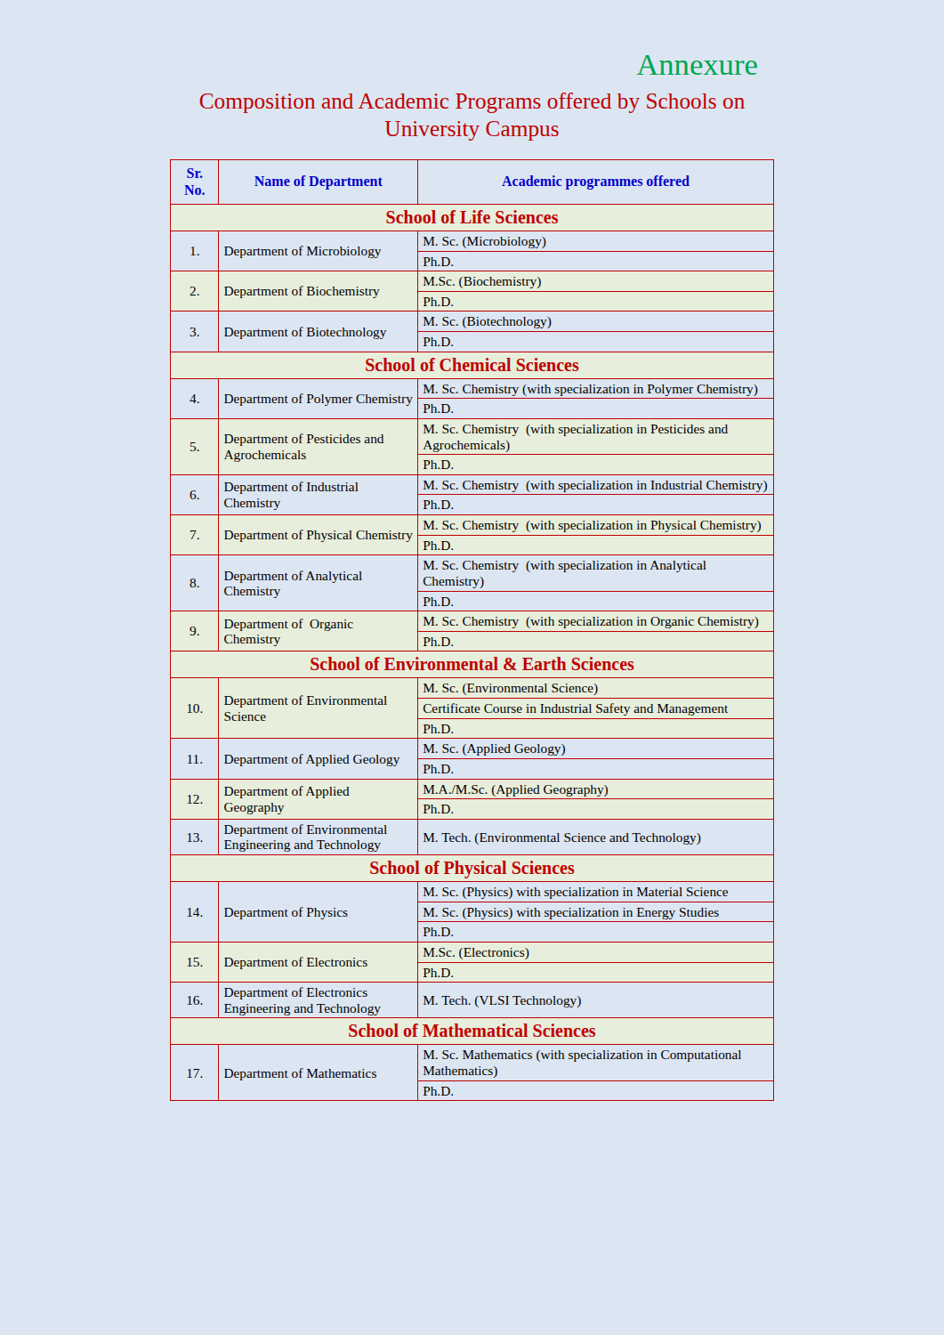Annexure
Composition and Academic Programs offered by Schools on
University Campus
| Sr. No. | Name of Department | Academic programmes offered |
| --- | --- | --- |
| School of Life Sciences |
| 1. | Department of Microbiology | M. Sc. (Microbiology) |
| Ph.D. |
| 2. | Department of Biochemistry | M.Sc. (Biochemistry) |
| Ph.D. |
| 3. | Department of Biotechnology | M. Sc. (Biotechnology) |
| Ph.D. |
| School of Chemical Sciences |
| 4. | Department of Polymer Chemistry | M. Sc. Chemistry (with specialization in Polymer Chemistry) |
| Ph.D. |
| 5. | Department of Pesticides and Agrochemicals | M. Sc. Chemistry (with specialization in Pesticides and Agrochemicals) |
| Ph.D. |
| 6. | Department of Industrial Chemistry | M. Sc. Chemistry (with specialization in Industrial Chemistry) |
| Ph.D. |
| 7. | Department of Physical Chemistry | M. Sc. Chemistry (with specialization in Physical Chemistry) |
| Ph.D. |
| 8. | Department of Analytical Chemistry | M. Sc. Chemistry (with specialization in Analytical Chemistry) |
| Ph.D. |
| 9. | Department of Organic Chemistry | M. Sc. Chemistry (with specialization in Organic Chemistry) |
| Ph.D. |
| School of Environmental & Earth Sciences |
| 10. | Department of Environmental Science | M. Sc. (Environmental Science) |
| Certificate Course in Industrial Safety and Management |
| Ph.D. |
| 11. | Department of Applied Geology | M. Sc. (Applied Geology) |
| Ph.D. |
| 12. | Department of Applied Geography | M.A./M.Sc. (Applied Geography) |
| Ph.D. |
| 13. | Department of Environmental Engineering and Technology | M. Tech. (Environmental Science and Technology) |
| School of Physical Sciences |
| 14. | Department of Physics | M. Sc. (Physics) with specialization in Material Science |
| M. Sc. (Physics) with specialization in Energy Studies |
| Ph.D. |
| 15. | Department of Electronics | M.Sc. (Electronics) |
| Ph.D. |
| 16. | Department of Electronics Engineering and Technology | M. Tech. (VLSI Technology) |
| School of Mathematical Sciences |
| 17. | Department of Mathematics | M. Sc. Mathematics (with specialization in Computational Mathematics) |
| Ph.D. |